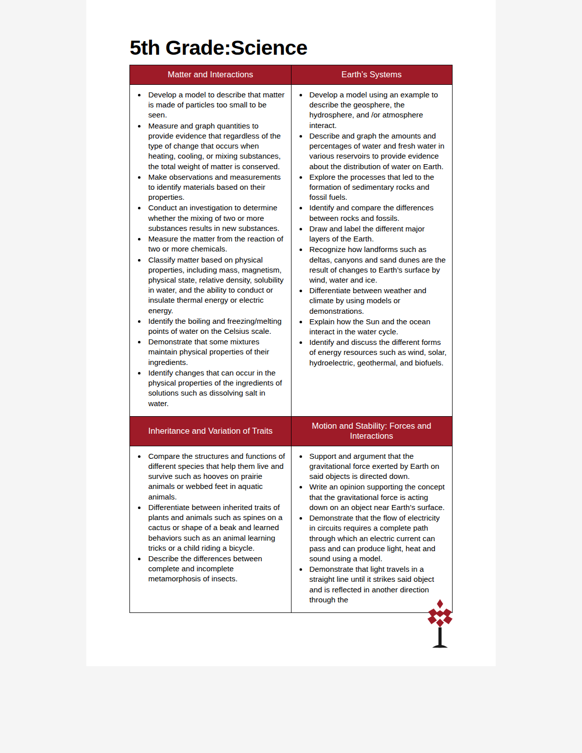5th Grade:Science
| Matter and Interactions | Earth’s Systems |
| --- | --- |
| Develop a model to describe that matter is made of particles too small to be seen. Measure and graph quantities to provide evidence that regardless of the type of change that occurs when heating, cooling, or mixing substances, the total weight of matter is conserved. Make observations and measurements to identify materials based on their properties. Conduct an investigation to determine whether the mixing of two or more substances results in new substances. Measure the matter from the reaction of two or more chemicals. Classify matter based on physical properties, including mass, magnetism, physical state, relative density, solubility in water, and the ability to conduct or insulate thermal energy or electric energy. Identify the boiling and freezing/melting points of water on the Celsius scale. Demonstrate that some mixtures maintain physical properties of their ingredients. Identify changes that can occur in the physical properties of the ingredients of solutions such as dissolving salt in water. | Develop a model using an example to describe the geosphere, the hydrosphere, and /or atmosphere interact. Describe and graph the amounts and percentages of water and fresh water in various reservoirs to provide evidence about the distribution of water on Earth. Explore the processes that led to the formation of sedimentary rocks and fossil fuels. Identify and compare the differences between rocks and fossils. Draw and label the different major layers of the Earth. Recognize how landforms such as deltas, canyons and sand dunes are the result of changes to Earth’s surface by wind, water and ice. Differentiate between weather and climate by using models or demonstrations. Explain how the Sun and the ocean interact in the water cycle. Identify and discuss the different forms of energy resources such as wind, solar, hydroelectric, geothermal, and biofuels. |
| Inheritance and Variation of Traits | Motion and Stability: Forces and Interactions |
| Compare the structures and functions of different species that help them live and survive such as hooves on prairie animals or webbed feet in aquatic animals. Differentiate between inherited traits of plants and animals such as spines on a cactus or shape of a beak and learned behaviors such as an animal learning tricks or a child riding a bicycle. Describe the differences between complete and incomplete metamorphosis of insects. | Support and argument that the gravitational force exerted by Earth on said objects is directed down. Write an opinion supporting the concept that the gravitational force is acting down on an object near Earth’s surface. Demonstrate that the flow of electricity in circuits requires a complete path through which an electric current can pass and can produce light, heat and sound using a model. Demonstrate that light travels in a straight line until it strikes said object and is reflected in another direction through the |